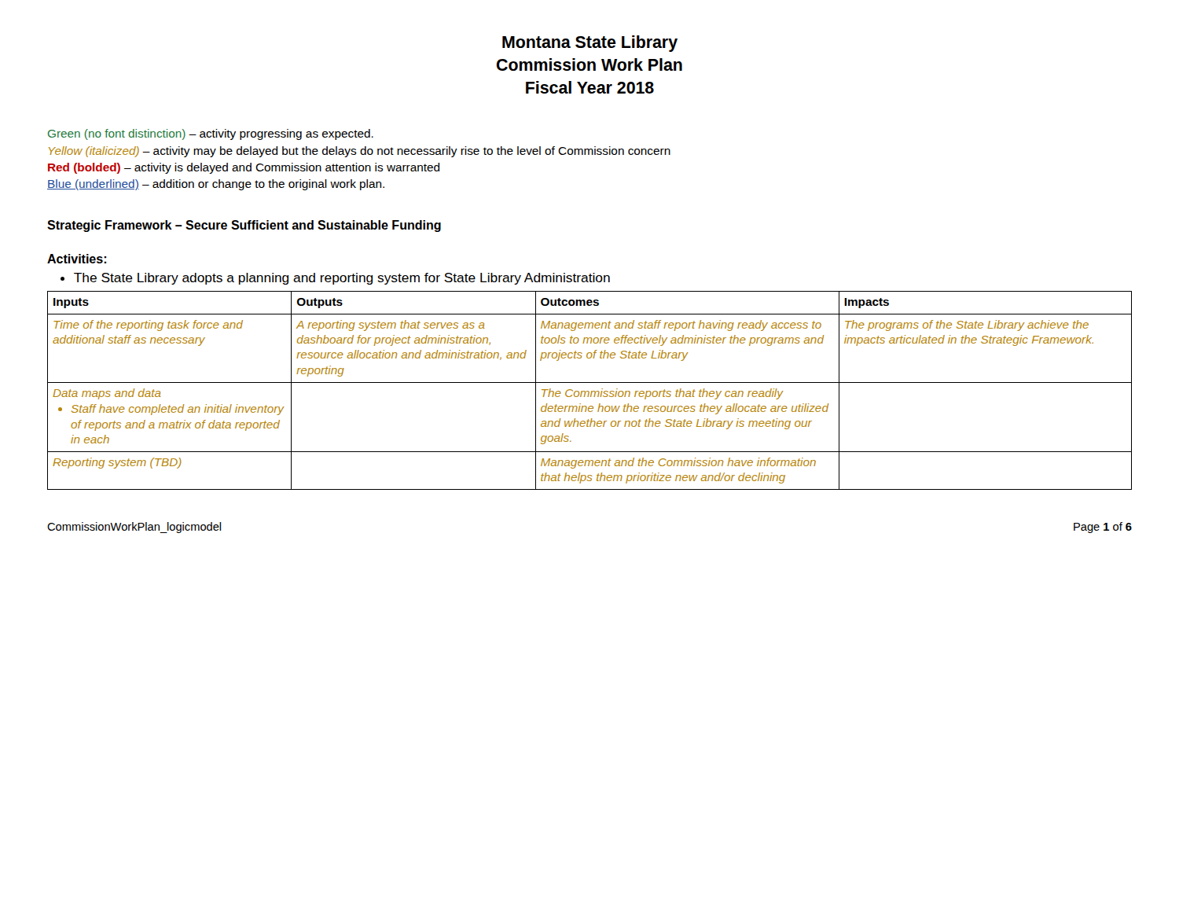Montana State Library
Commission Work Plan
Fiscal Year 2018
Green (no font distinction) – activity progressing as expected.
Yellow (italicized) – activity may be delayed but the delays do not necessarily rise to the level of Commission concern
Red (bolded) – activity is delayed and Commission attention is warranted
Blue (underlined) – addition or change to the original work plan.
Strategic Framework – Secure Sufficient and Sustainable Funding
Activities:
The State Library adopts a planning and reporting system for State Library Administration
| Inputs | Outputs | Outcomes | Impacts |
| --- | --- | --- | --- |
| Time of the reporting task force and additional staff as necessary | A reporting system that serves as a dashboard for project administration, resource allocation and administration, and reporting | Management and staff report having ready access to tools to more effectively administer the programs and projects of the State Library | The programs of the State Library achieve the impacts articulated in the Strategic Framework. |
| Data maps and data Staff have completed an initial inventory of reports and a matrix of data reported in each | | The Commission reports that they can readily determine how the resources they allocate are utilized and whether or not the State Library is meeting our goals. | |
| Reporting system (TBD) | | Management and the Commission have information that helps them prioritize new and/or declining | |
CommissionWorkPlan_logicmodel
Page 1 of 6